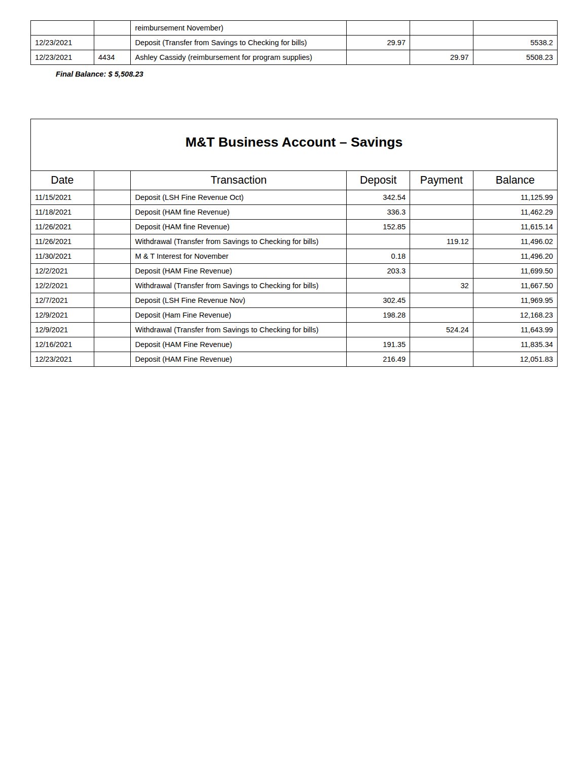| | | reimbursement November) | | | |
| 12/23/2021 | | Deposit (Transfer from Savings to Checking for bills) | 29.97 | | 5538.2 |
| 12/23/2021 | 4434 | Ashley Cassidy (reimbursement for program supplies) | | 29.97 | 5508.23 |
Final Balance: $ 5,508.23
M&T Business Account – Savings
| Date | | Transaction | Deposit | Payment | Balance |
| --- | --- | --- | --- | --- | --- |
| 11/15/2021 | | Deposit (LSH Fine Revenue Oct) | 342.54 | | 11,125.99 |
| 11/18/2021 | | Deposit (HAM fine Revenue) | 336.3 | | 11,462.29 |
| 11/26/2021 | | Deposit (HAM fine Revenue) | 152.85 | | 11,615.14 |
| 11/26/2021 | | Withdrawal (Transfer from Savings to Checking for bills) | | 119.12 | 11,496.02 |
| 11/30/2021 | | M & T Interest for November | 0.18 | | 11,496.20 |
| 12/2/2021 | | Deposit (HAM Fine Revenue) | 203.3 | | 11,699.50 |
| 12/2/2021 | | Withdrawal (Transfer from Savings to Checking for bills) | | 32 | 11,667.50 |
| 12/7/2021 | | Deposit (LSH Fine Revenue Nov) | 302.45 | | 11,969.95 |
| 12/9/2021 | | Deposit (Ham Fine Revenue) | 198.28 | | 12,168.23 |
| 12/9/2021 | | Withdrawal (Transfer from Savings to Checking for bills) | | 524.24 | 11,643.99 |
| 12/16/2021 | | Deposit (HAM Fine Revenue) | 191.35 | | 11,835.34 |
| 12/23/2021 | | Deposit (HAM Fine Revenue) | 216.49 | | 12,051.83 |